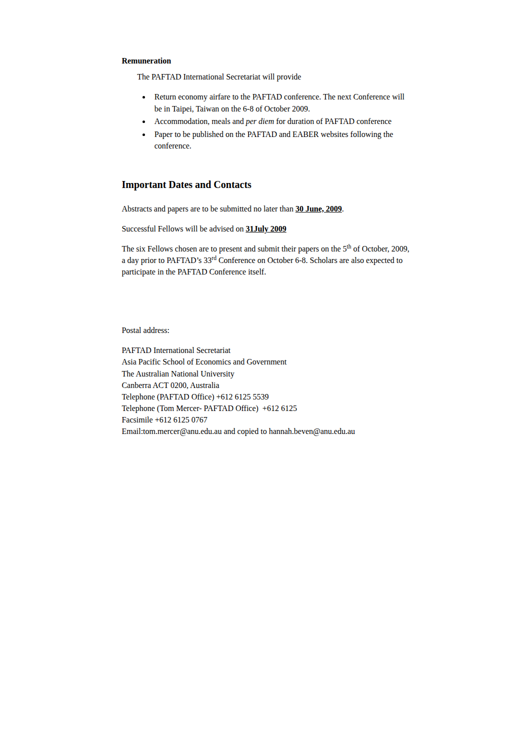Remuneration
The PAFTAD International Secretariat will provide
Return economy airfare to the PAFTAD conference. The next Conference will be in Taipei, Taiwan on the 6-8 of October 2009.
Accommodation, meals and per diem for duration of PAFTAD conference
Paper to be published on the PAFTAD and EABER websites following the conference.
Important Dates and Contacts
Abstracts and papers are to be submitted no later than 30 June, 2009.
Successful Fellows will be advised on 31July 2009
The six Fellows chosen are to present and submit their papers on the 5th of October, 2009, a day prior to PAFTAD’s 33rd Conference on October 6-8. Scholars are also expected to participate in the PAFTAD Conference itself.
Postal address:
PAFTAD International Secretariat
Asia Pacific School of Economics and Government
The Australian National University
Canberra ACT 0200, Australia
Telephone (PAFTAD Office) +612 6125 5539
Telephone (Tom Mercer- PAFTAD Office) +612 6125
Facsimile +612 6125 0767
Email:tom.mercer@anu.edu.au and copied to hannah.beven@anu.edu.au